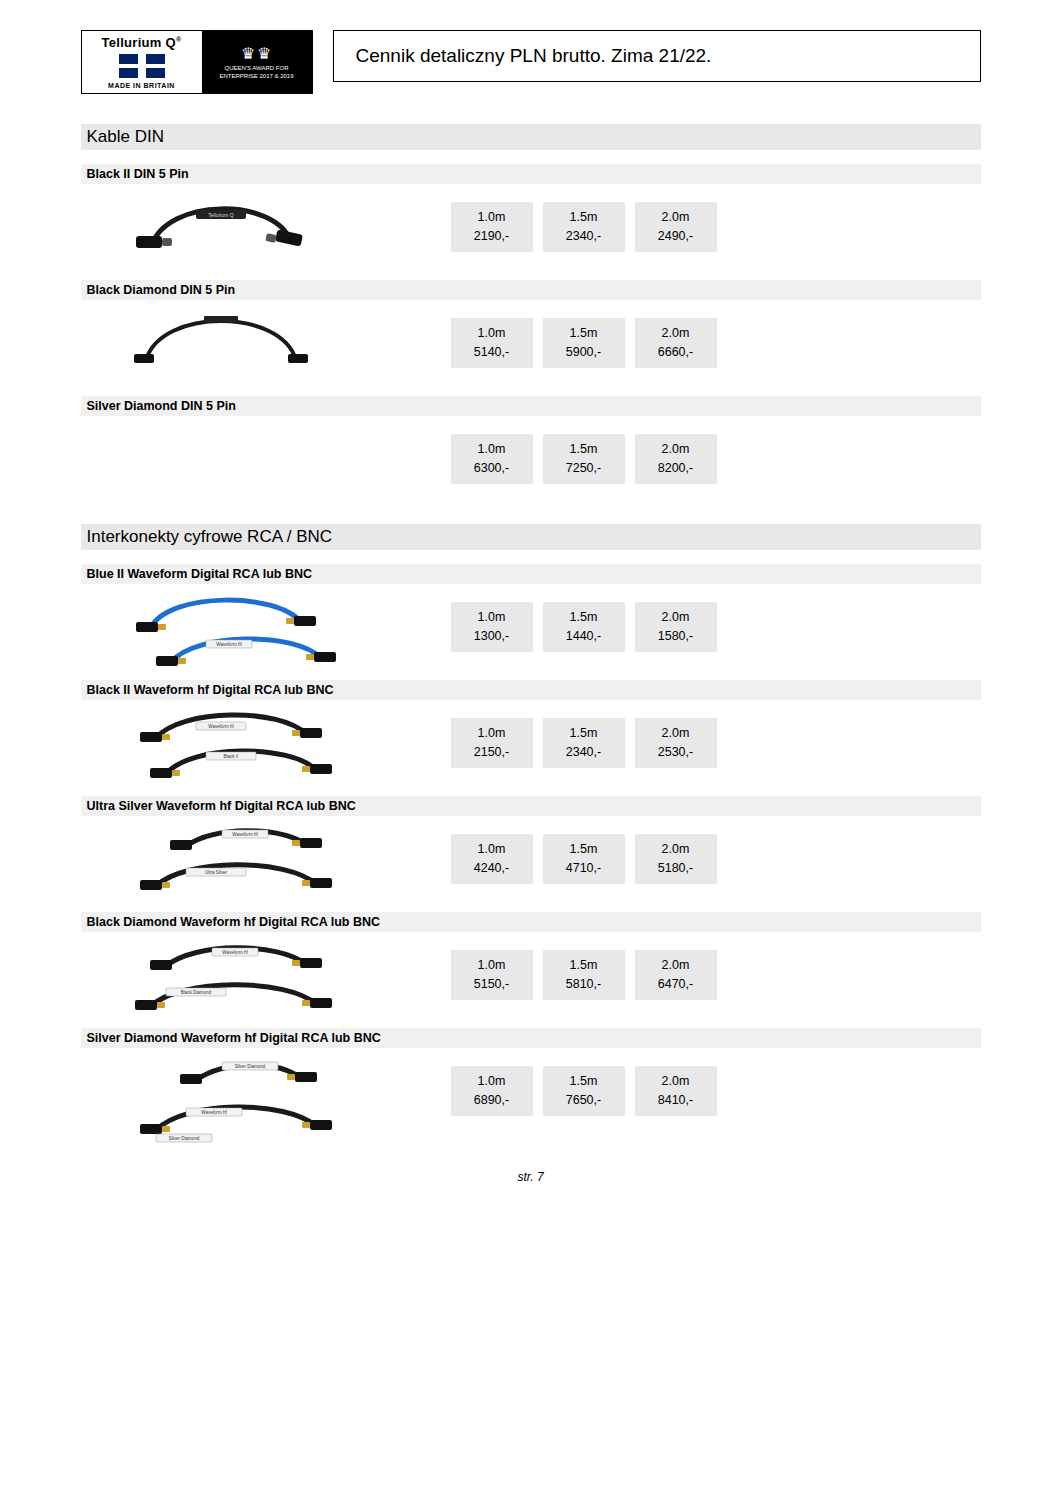Tellurium Q®
MADE IN BRITAIN
♛♛
QUEEN'S AWARD FOR
ENTERPRISE 2017 & 2019
Cennik detaliczny PLN brutto. Zima 21/22.
Kable DIN
Black II DIN 5 Pin
Tellurium Q
1.0m
2190,-
1.5m
2340,-
2.0m
2490,-
Black Diamond DIN 5 Pin
1.0m
5140,-
1.5m
5900,-
2.0m
6660,-
Silver Diamond DIN 5 Pin
1.0m
6300,-
1.5m
7250,-
2.0m
8200,-
Interkonekty cyfrowe RCA / BNC
Blue II Waveform Digital RCA lub BNC
Waveform hf
1.0m
1300,-
1.5m
1440,-
2.0m
1580,-
Black II Waveform hf Digital RCA lub BNC
Waveform hf Black II
1.0m
2150,-
1.5m
2340,-
2.0m
2530,-
Ultra Silver Waveform hf Digital RCA lub BNC
Waveform hf Ultra Silver
1.0m
4240,-
1.5m
4710,-
2.0m
5180,-
Black Diamond Waveform hf Digital RCA lub BNC
Waveform hf Black Diamond
1.0m
5150,-
1.5m
5810,-
2.0m
6470,-
Silver Diamond Waveform hf Digital RCA lub BNC
Silver Diamond Waveform hf Silver Diamond
1.0m
6890,-
1.5m
7650,-
2.0m
8410,-
str. 7